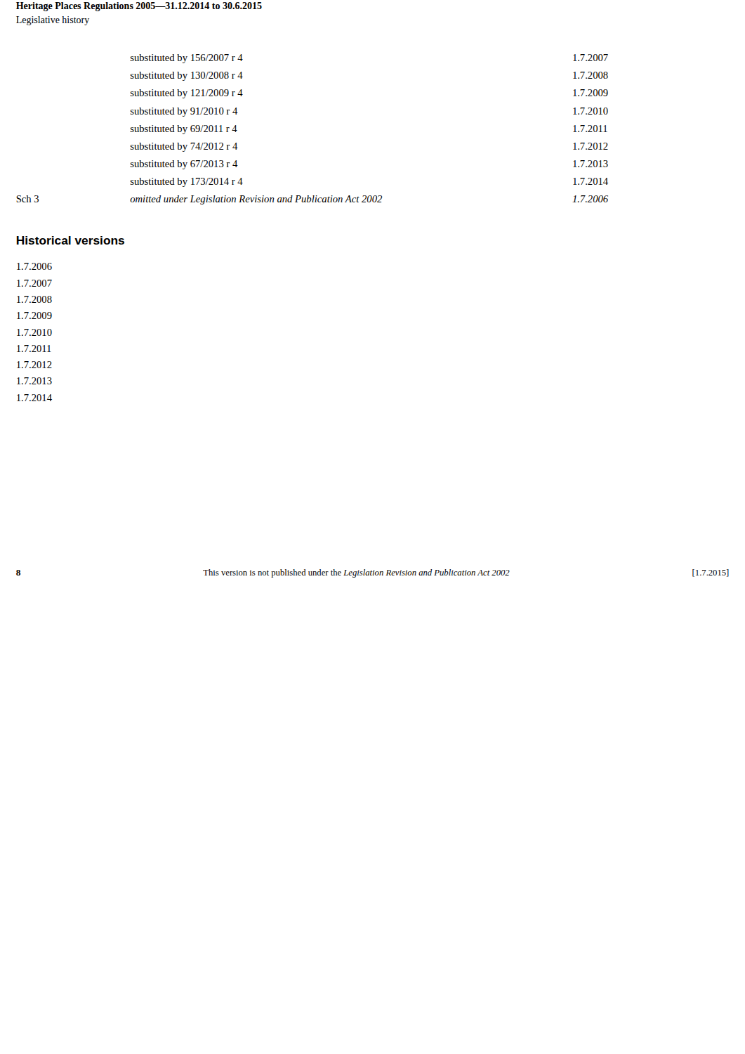Heritage Places Regulations 2005—31.12.2014 to 30.6.2015
Legislative history
| | substituted by 156/2007 r 4 | 1.7.2007 |
| | substituted by 130/2008 r 4 | 1.7.2008 |
| | substituted by 121/2009 r 4 | 1.7.2009 |
| | substituted by 91/2010 r 4 | 1.7.2010 |
| | substituted by 69/2011 r 4 | 1.7.2011 |
| | substituted by 74/2012 r 4 | 1.7.2012 |
| | substituted by 67/2013 r 4 | 1.7.2013 |
| | substituted by 173/2014 r 4 | 1.7.2014 |
| Sch 3 | omitted under Legislation Revision and Publication Act 2002 | 1.7.2006 |
Historical versions
1.7.2006
1.7.2007
1.7.2008
1.7.2009
1.7.2010
1.7.2011
1.7.2012
1.7.2013
1.7.2014
8 This version is not published under the Legislation Revision and Publication Act 2002 [1.7.2015]